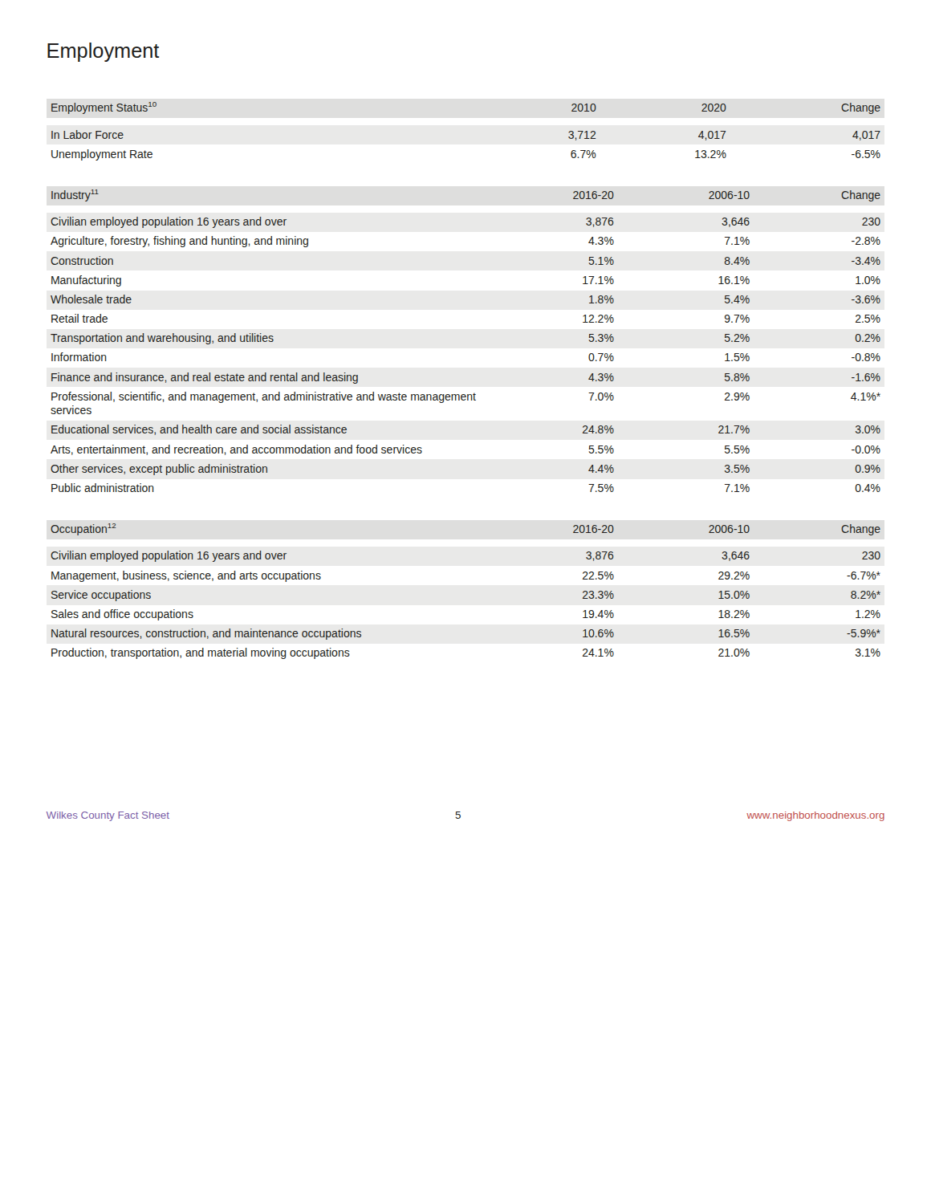Employment
| Employment Status 10 | 2010 | 2020 | Change |
| --- | --- | --- | --- |
| In Labor Force | 3,712 | 4,017 | 4,017 |
| Unemployment Rate | 6.7% | 13.2% | -6.5% |
| Industry 11 | 2016-20 | 2006-10 | Change |
| --- | --- | --- | --- |
| Civilian employed population 16 years and over | 3,876 | 3,646 | 230 |
| Agriculture, forestry, fishing and hunting, and mining | 4.3% | 7.1% | -2.8% |
| Construction | 5.1% | 8.4% | -3.4% |
| Manufacturing | 17.1% | 16.1% | 1.0% |
| Wholesale trade | 1.8% | 5.4% | -3.6% |
| Retail trade | 12.2% | 9.7% | 2.5% |
| Transportation and warehousing, and utilities | 5.3% | 5.2% | 0.2% |
| Information | 0.7% | 1.5% | -0.8% |
| Finance and insurance, and real estate and rental and leasing | 4.3% | 5.8% | -1.6% |
| Professional, scientific, and management, and administrative and waste management services | 7.0% | 2.9% | 4.1%* |
| Educational services, and health care and social assistance | 24.8% | 21.7% | 3.0% |
| Arts, entertainment, and recreation, and accommodation and food services | 5.5% | 5.5% | -0.0% |
| Other services, except public administration | 4.4% | 3.5% | 0.9% |
| Public administration | 7.5% | 7.1% | 0.4% |
| Occupation 12 | 2016-20 | 2006-10 | Change |
| --- | --- | --- | --- |
| Civilian employed population 16 years and over | 3,876 | 3,646 | 230 |
| Management, business, science, and arts occupations | 22.5% | 29.2% | -6.7%* |
| Service occupations | 23.3% | 15.0% | 8.2%* |
| Sales and office occupations | 19.4% | 18.2% | 1.2% |
| Natural resources, construction, and maintenance occupations | 10.6% | 16.5% | -5.9%* |
| Production, transportation, and material moving occupations | 24.1% | 21.0% | 3.1% |
Wilkes County Fact Sheet 5 www.neighborhoodnexus.org